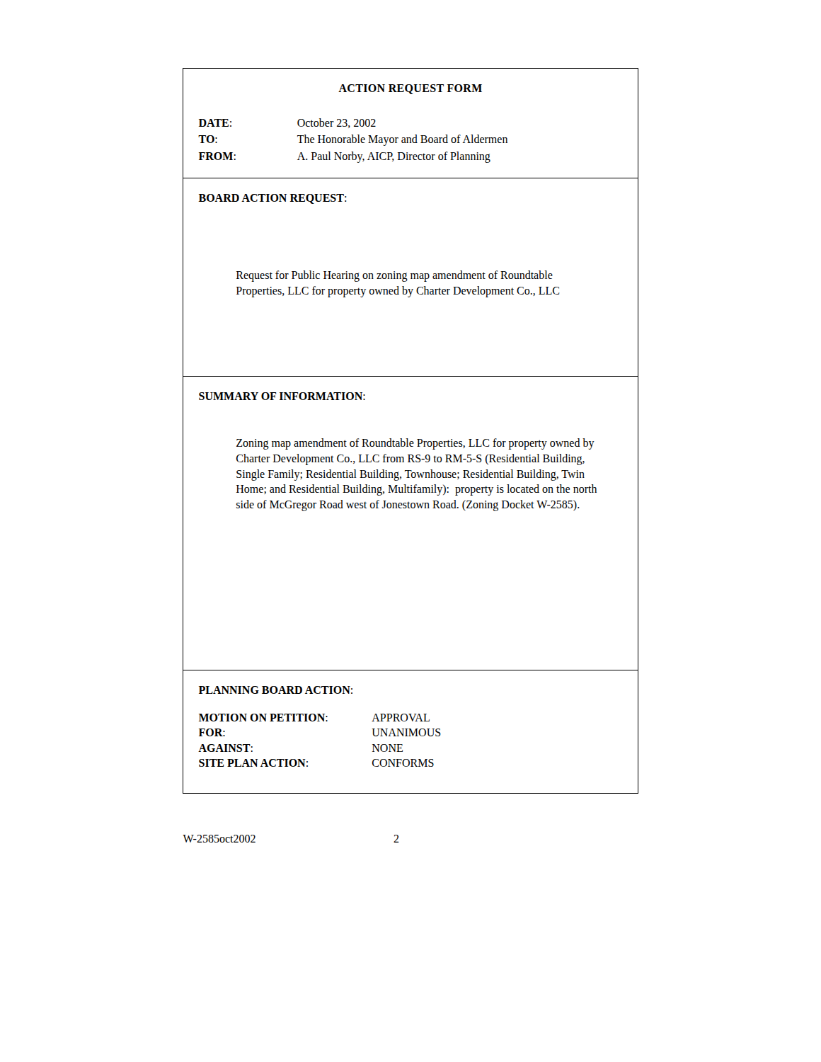| ACTION REQUEST FORM DATE : October 23, 2002 TO : The Honorable Mayor and Board of Aldermen FROM : A. Paul Norby, AICP, Director of Planning |
| BOARD ACTION REQUEST : Request for Public Hearing on zoning map amendment of Roundtable Properties, LLC for property owned by Charter Development Co., LLC |
| SUMMARY OF INFORMATION : Zoning map amendment of Roundtable Properties, LLC for property owned by Charter Development Co., LLC from RS-9 to RM-5-S (Residential Building, Single Family; Residential Building, Townhouse; Residential Building, Twin Home; and Residential Building, Multifamily): property is located on the north side of McGregor Road west of Jonestown Road. (Zoning Docket W-2585). |
| PLANNING BOARD ACTION : MOTION ON PETITION : APPROVAL FOR : UNANIMOUS AGAINST : NONE SITE PLAN ACTION : CONFORMS |
W-2585oct2002
2